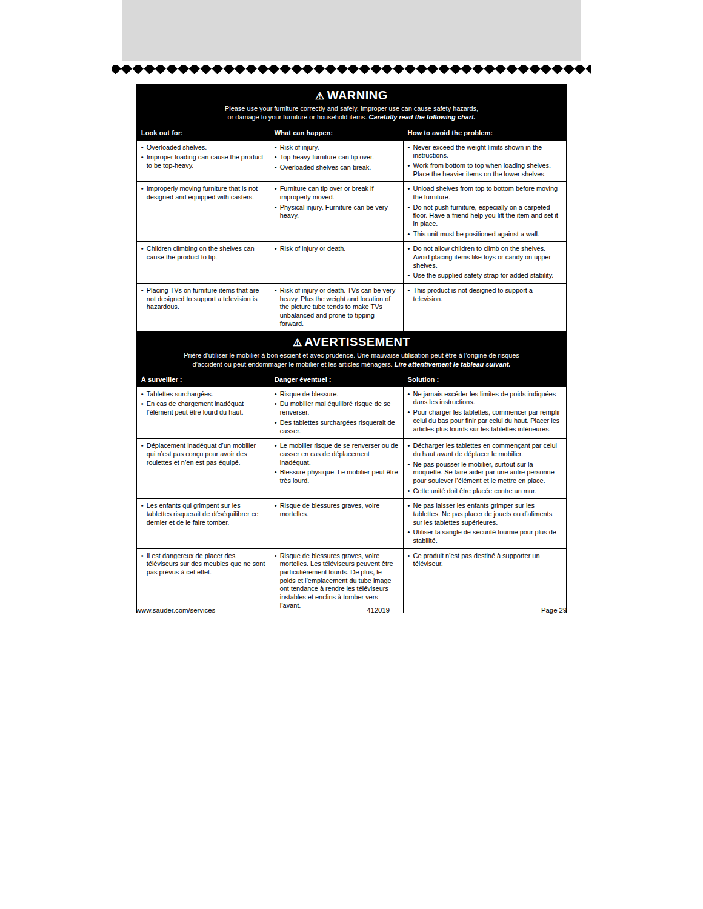| ⚠ WARNING Please use your furniture correctly and safely. Improper use can cause safety hazards, or damage to your furniture or household items. Carefully read the following chart. |
| Look out for: | What can happen: | How to avoid the problem: |
| Overloaded shelves. Improper loading can cause the product to be top-heavy. | Risk of injury. Top-heavy furniture can tip over. Overloaded shelves can break. | Never exceed the weight limits shown in the instructions. Work from bottom to top when loading shelves. Place the heavier items on the lower shelves. |
| Improperly moving furniture that is not designed and equipped with casters. | Furniture can tip over or break if improperly moved. Physical injury. Furniture can be very heavy. | Unload shelves from top to bottom before moving the furniture. Do not push furniture, especially on a carpeted floor. Have a friend help you lift the item and set it in place. This unit must be positioned against a wall. |
| Children climbing on the shelves can cause the product to tip. | Risk of injury or death. | Do not allow children to climb on the shelves. Avoid placing items like toys or candy on upper shelves. Use the supplied safety strap for added stability. |
| Placing TVs on furniture items that are not designed to support a television is hazardous. | Risk of injury or death. TVs can be very heavy. Plus the weight and location of the picture tube tends to make TVs unbalanced and prone to tipping forward. | This product is not designed to support a television. |
| ⚠ AVERTISSEMENT Prière d’utiliser le mobilier à bon escient et avec prudence. Une mauvaise utilisation peut être à l’origine de risques d’accident ou peut endommager le mobilier et les articles ménagers. Lire attentivement le tableau suivant. |
| À surveiller : | Danger éventuel : | Solution : |
| Tablettes surchargées. En cas de chargement inadéquat l’élément peut être lourd du haut. | Risque de blessure. Du mobilier mal équilibré risque de se renverser. Des tablettes surchargées risquerait de casser. | Ne jamais excéder les limites de poids indiquées dans les instructions. Pour charger les tablettes, commencer par remplir celui du bas pour finir par celui du haut. Placer les articles plus lourds sur les tablettes inférieures. |
| Déplacement inadéquat d’un mobilier qui n’est pas conçu pour avoir des roulettes et n’en est pas équipé. | Le mobilier risque de se renverser ou de casser en cas de déplacement inadéquat. Blessure physique. Le mobilier peut être très lourd. | Décharger les tablettes en commençant par celui du haut avant de déplacer le mobilier. Ne pas pousser le mobilier, surtout sur la moquette. Se faire aider par une autre personne pour soulever l’élément et le mettre en place. Cette unité doit être placée contre un mur. |
| Les enfants qui grimpent sur les tablettes risquerait de déséquilibrer ce dernier et de le faire tomber. | Risque de blessures graves, voire mortelles. | Ne pas laisser les enfants grimper sur les tablettes. Ne pas placer de jouets ou d’aliments sur les tablettes supérieures. Utiliser la sangle de sécurité fournie pour plus de stabilité. |
| Il est dangereux de placer des téléviseurs sur des meubles que ne sont pas prévus à cet effet. | Risque de blessures graves, voire mortelles. Les téléviseurs peuvent être particulièrement lourds. De plus, le poids et l’emplacement du tube image ont tendance à rendre les téléviseurs instables et enclins à tomber vers l’avant. | Ce produit n’est pas destiné à supporter un téléviseur. |
www.sauder.com/services
412019
Page 29